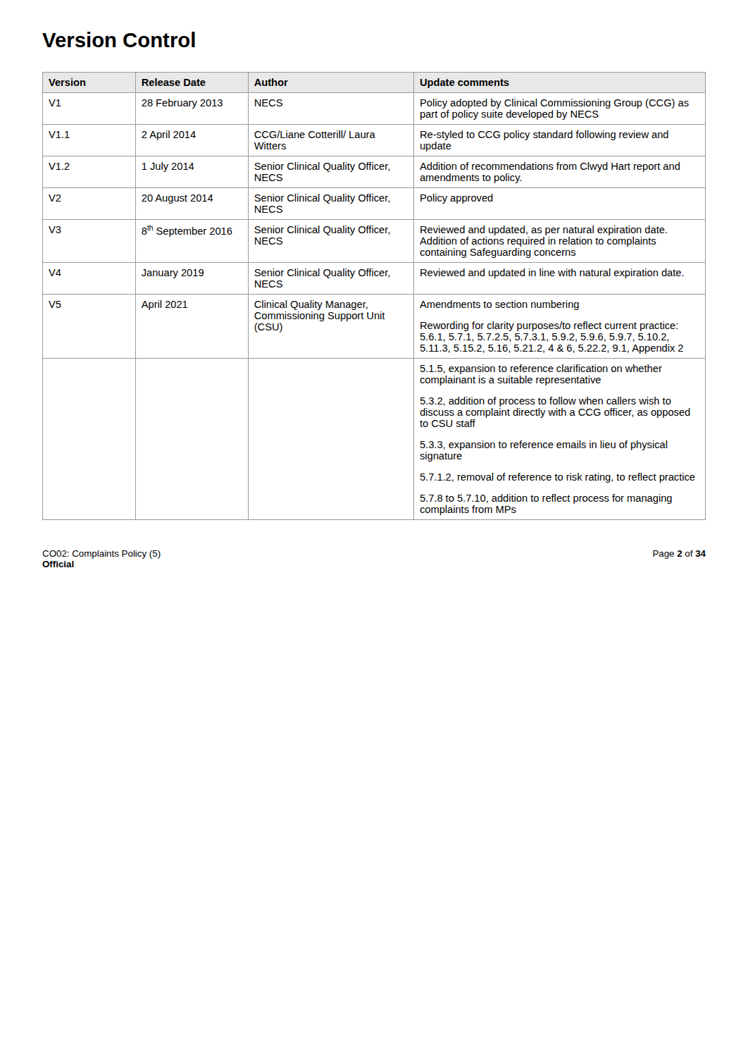Version Control
| Version | Release Date | Author | Update comments |
| --- | --- | --- | --- |
| V1 | 28 February 2013 | NECS | Policy adopted by Clinical Commissioning Group (CCG) as part of policy suite developed by NECS |
| V1.1 | 2 April 2014 | CCG/Liane Cotterill/ Laura Witters | Re-styled to CCG policy standard following review and update |
| V1.2 | 1 July 2014 | Senior Clinical Quality Officer, NECS | Addition of recommendations from Clwyd Hart report and amendments to policy. |
| V2 | 20 August 2014 | Senior Clinical Quality Officer, NECS | Policy approved |
| V3 | 8 th September 2016 | Senior Clinical Quality Officer, NECS | Reviewed and updated, as per natural expiration date. Addition of actions required in relation to complaints containing Safeguarding concerns |
| V4 | January 2019 | Senior Clinical Quality Officer, NECS | Reviewed and updated in line with natural expiration date. |
| V5 | April 2021 | Clinical Quality Manager, Commissioning Support Unit (CSU) | Amendments to section numbering Rewording for clarity purposes/to reflect current practice: 5.6.1, 5.7.1, 5.7.2.5, 5.7.3.1, 5.9.2, 5.9.6, 5.9.7, 5.10.2, 5.11.3, 5.15.2, 5.16, 5.21.2, 4 & 6, 5.22.2, 9.1, Appendix 2 |
| | | | 5.1.5, expansion to reference clarification on whether complainant is a suitable representative 5.3.2, addition of process to follow when callers wish to discuss a complaint directly with a CCG officer, as opposed to CSU staff 5.3.3, expansion to reference emails in lieu of physical signature 5.7.1.2, removal of reference to risk rating, to reflect practice 5.7.8 to 5.7.10, addition to reflect process for managing complaints from MPs |
CO02: Complaints Policy (5)
Official
Page 2 of 34